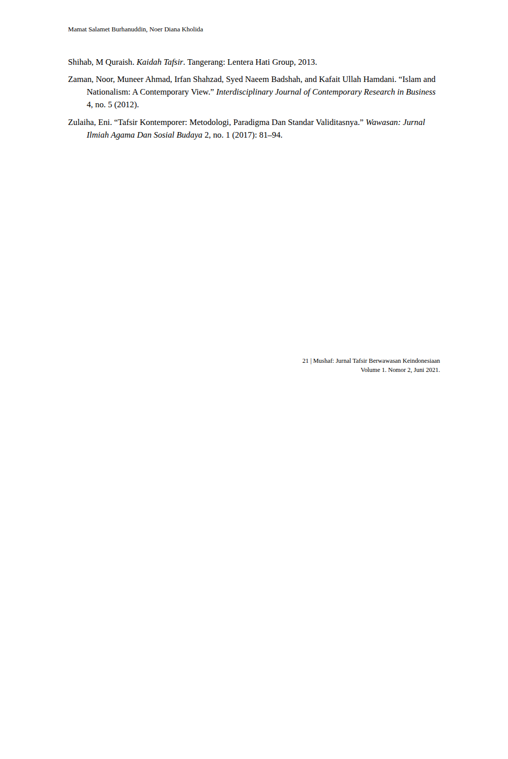Mamat Salamet Burhanuddin, Noer Diana Kholida
Shihab, M Quraish. Kaidah Tafsir. Tangerang: Lentera Hati Group, 2013.
Zaman, Noor, Muneer Ahmad, Irfan Shahzad, Syed Naeem Badshah, and Kafait Ullah Hamdani. “Islam and Nationalism: A Contemporary View.” Interdisciplinary Journal of Contemporary Research in Business 4, no. 5 (2012).
Zulaiha, Eni. “Tafsir Kontemporer: Metodologi, Paradigma Dan Standar Validitasnya.” Wawasan: Jurnal Ilmiah Agama Dan Sosial Budaya 2, no. 1 (2017): 81–94.
21 | Mushaf: Jurnal Tafsir Berwawasan Keindonesiaan
Volume 1. Nomor 2, Juni 2021.